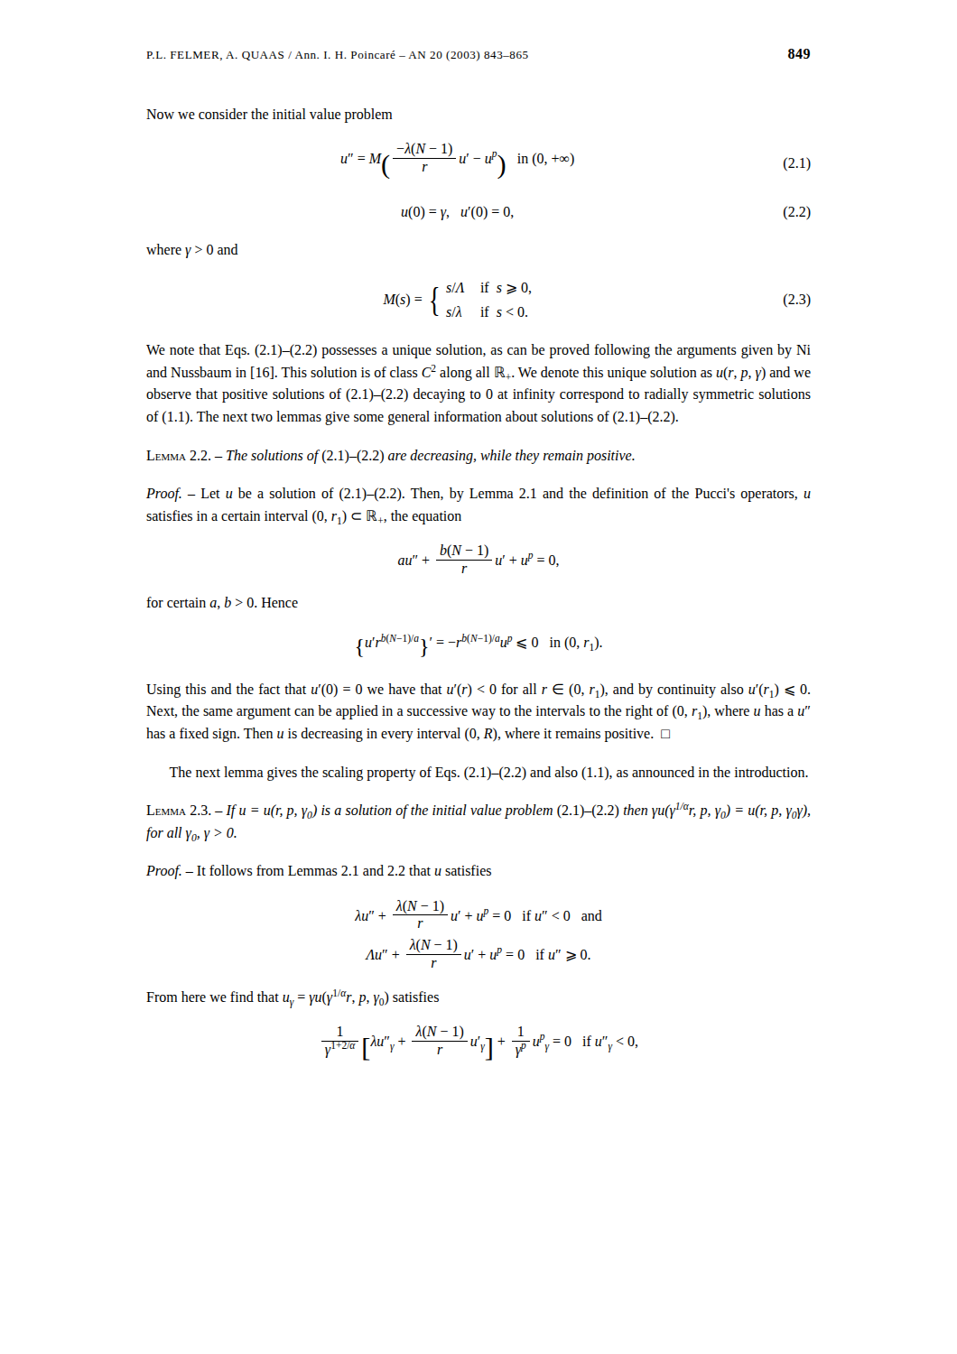P.L. FELMER, A. QUAAS / Ann. I. H. Poincaré – AN 20 (2003) 843–865 849
Now we consider the initial value problem
u″ = M(−λ(N − 1) r u′ − up) in (0, +∞)
(2.1)
u(0) = γ, u′(0) = 0,
(2.2)
where γ > 0 and
M(s) = { s/Λ if s ⩾ 0, s/λ if s < 0.
(2.3)
We note that Eqs. (2.1)–(2.2) possesses a unique solution, as can be proved following the arguments given by Ni and Nussbaum in [16]. This solution is of class C2 along all ℝ+. We denote this unique solution as u(r, p, γ) and we observe that positive solutions of (2.1)–(2.2) decaying to 0 at infinity correspond to radially symmetric solutions of (1.1). The next two lemmas give some general information about solutions of (2.1)–(2.2).
Lemma 2.2. – The solutions of (2.1)–(2.2) are decreasing, while they remain positive.
Proof. – Let u be a solution of (2.1)–(2.2). Then, by Lemma 2.1 and the definition of the Pucci's operators, u satisfies in a certain interval (0, r1) ⊂ ℝ+, the equation
au″ + b(N − 1) r u′ + up = 0,
for certain a, b > 0. Hence
{u′rb(N−1)/a}′ = −rb(N−1)/aup ⩽ 0 in (0, r1).
Using this and the fact that u′(0) = 0 we have that u′(r) < 0 for all r ∈ (0, r1), and by continuity also u′(r1) ⩽ 0. Next, the same argument can be applied in a successive way to the intervals to the right of (0, r1), where u has a u″ has a fixed sign. Then u is decreasing in every interval (0, R), where it remains positive. □
The next lemma gives the scaling property of Eqs. (2.1)–(2.2) and also (1.1), as announced in the introduction.
Lemma 2.3. – If u = u(r, p, γ0) is a solution of the initial value problem (2.1)–(2.2) then γu(γ1/αr, p, γ0) = u(r, p, γ0γ), for all γ0, γ > 0.
Proof. – It follows from Lemmas 2.1 and 2.2 that u satisfies
λu″ + λ(N − 1) r u′ + up = 0 if u″ < 0 and Λu″ + λ(N − 1) r u′ + up = 0 if u″ ⩾ 0.
From here we find that uγ = γu(γ1/αr, p, γ0) satisfies
1 γ1+2/α[λu″γ + λ(N − 1) r u′γ] + 1 γp upγ = 0 if u″γ < 0,